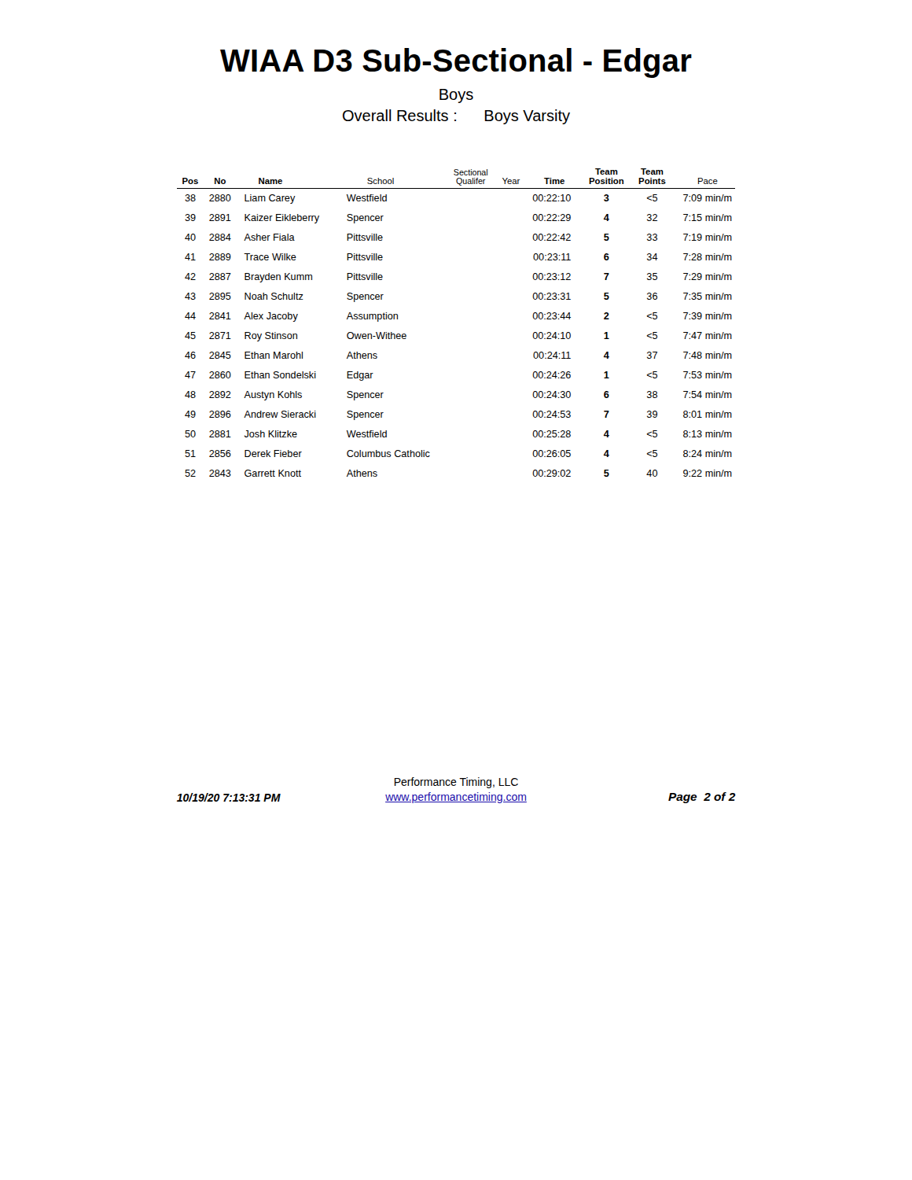WIAA D3 Sub-Sectional - Edgar
Boys
Overall Results : Boys Varsity
| Pos | No | Name | School | Sectional Qualifer | Year | Time | Team Position | Team Points | Pace |
| --- | --- | --- | --- | --- | --- | --- | --- | --- | --- |
| 38 | 2880 | Liam Carey | Westfield | | | 00:22:10 | 3 | <5 | 7:09 min/m |
| 39 | 2891 | Kaizer Eikleberry | Spencer | | | 00:22:29 | 4 | 32 | 7:15 min/m |
| 40 | 2884 | Asher Fiala | Pittsville | | | 00:22:42 | 5 | 33 | 7:19 min/m |
| 41 | 2889 | Trace Wilke | Pittsville | | | 00:23:11 | 6 | 34 | 7:28 min/m |
| 42 | 2887 | Brayden Kumm | Pittsville | | | 00:23:12 | 7 | 35 | 7:29 min/m |
| 43 | 2895 | Noah Schultz | Spencer | | | 00:23:31 | 5 | 36 | 7:35 min/m |
| 44 | 2841 | Alex Jacoby | Assumption | | | 00:23:44 | 2 | <5 | 7:39 min/m |
| 45 | 2871 | Roy Stinson | Owen-Withee | | | 00:24:10 | 1 | <5 | 7:47 min/m |
| 46 | 2845 | Ethan Marohl | Athens | | | 00:24:11 | 4 | 37 | 7:48 min/m |
| 47 | 2860 | Ethan Sondelski | Edgar | | | 00:24:26 | 1 | <5 | 7:53 min/m |
| 48 | 2892 | Austyn Kohls | Spencer | | | 00:24:30 | 6 | 38 | 7:54 min/m |
| 49 | 2896 | Andrew Sieracki | Spencer | | | 00:24:53 | 7 | 39 | 8:01 min/m |
| 50 | 2881 | Josh Klitzke | Westfield | | | 00:25:28 | 4 | <5 | 8:13 min/m |
| 51 | 2856 | Derek Fieber | Columbus Catholic | | | 00:26:05 | 4 | <5 | 8:24 min/m |
| 52 | 2843 | Garrett Knott | Athens | | | 00:29:02 | 5 | 40 | 9:22 min/m |
Performance Timing, LLC
www.performancetiming.com
10/19/20 7:13:31 PM
Page 2 of 2